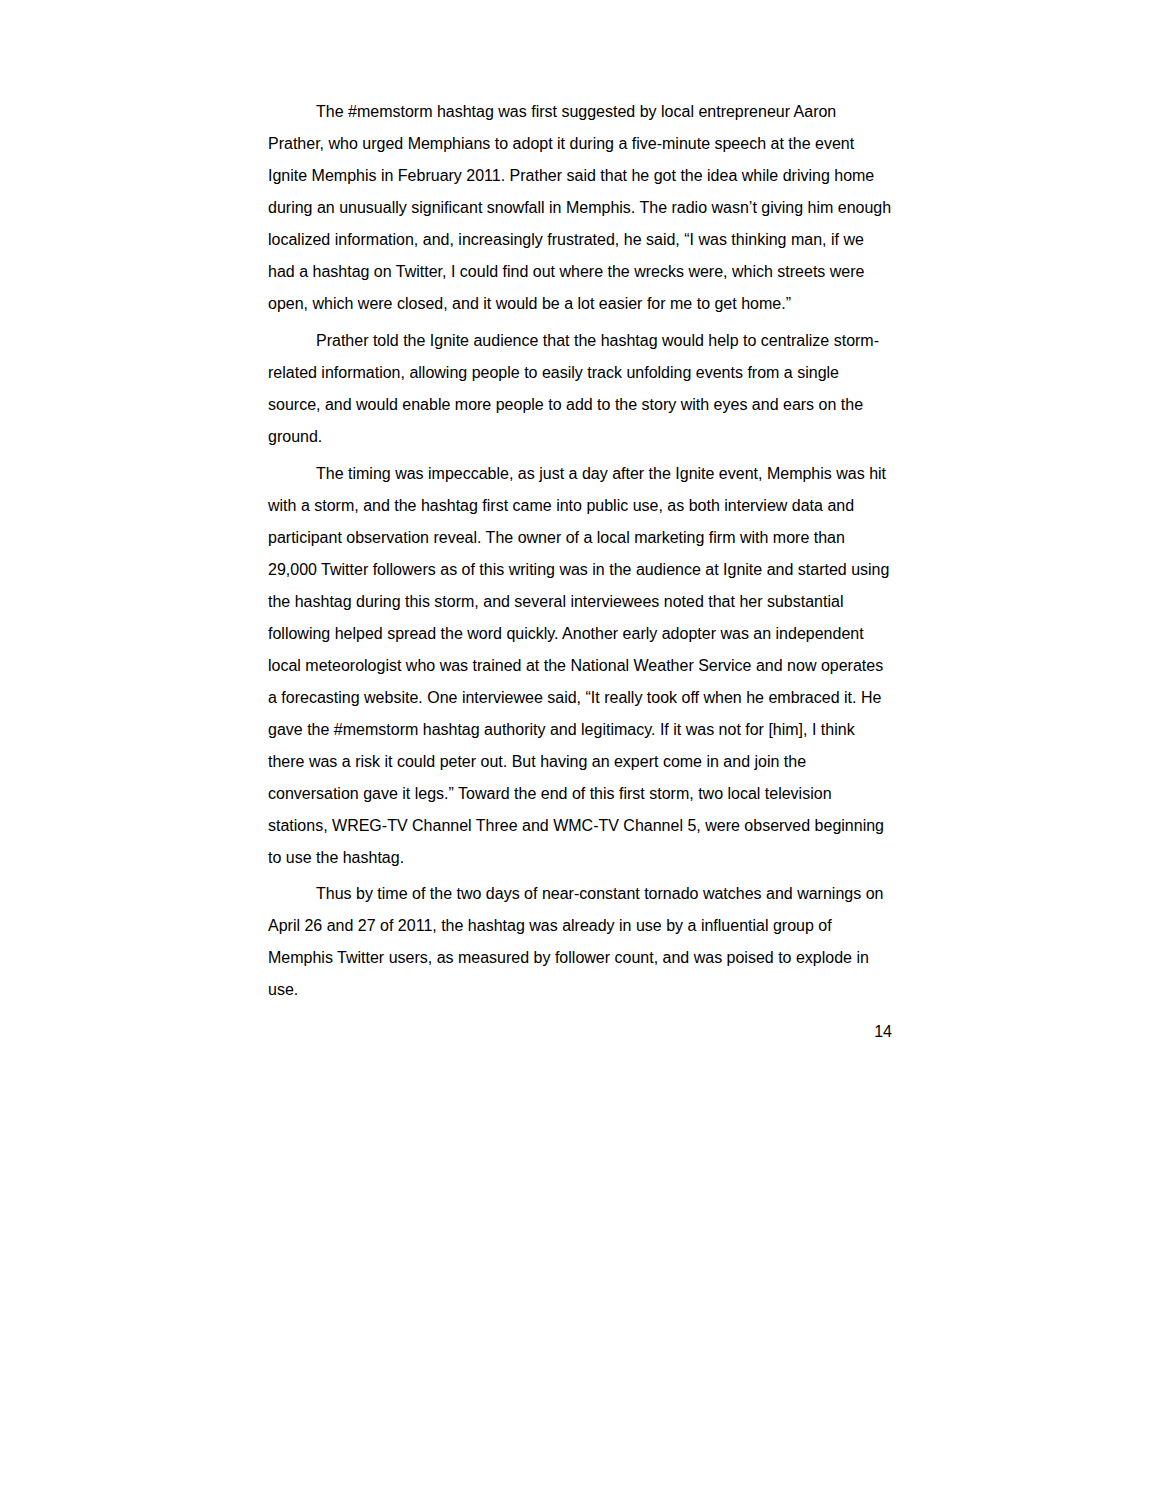The #memstorm hashtag was first suggested by local entrepreneur Aaron Prather, who urged Memphians to adopt it during a five-minute speech at the event Ignite Memphis in February 2011. Prather said that he got the idea while driving home during an unusually significant snowfall in Memphis. The radio wasn’t giving him enough localized information, and, increasingly frustrated, he said, “I was thinking man, if we had a hashtag on Twitter, I could find out where the wrecks were, which streets were open, which were closed, and it would be a lot easier for me to get home.”
Prather told the Ignite audience that the hashtag would help to centralize storm-related information, allowing people to easily track unfolding events from a single source, and would enable more people to add to the story with eyes and ears on the ground.
The timing was impeccable, as just a day after the Ignite event, Memphis was hit with a storm, and the hashtag first came into public use, as both interview data and participant observation reveal. The owner of a local marketing firm with more than 29,000 Twitter followers as of this writing was in the audience at Ignite and started using the hashtag during this storm, and several interviewees noted that her substantial following helped spread the word quickly. Another early adopter was an independent local meteorologist who was trained at the National Weather Service and now operates a forecasting website. One interviewee said, “It really took off when he embraced it. He gave the #memstorm hashtag authority and legitimacy. If it was not for [him], I think there was a risk it could peter out. But having an expert come in and join the conversation gave it legs.” Toward the end of this first storm, two local television stations, WREG-TV Channel Three and WMC-TV Channel 5, were observed beginning to use the hashtag.
Thus by time of the two days of near-constant tornado watches and warnings on April 26 and 27 of 2011, the hashtag was already in use by a influential group of Memphis Twitter users, as measured by follower count, and was poised to explode in use.
14